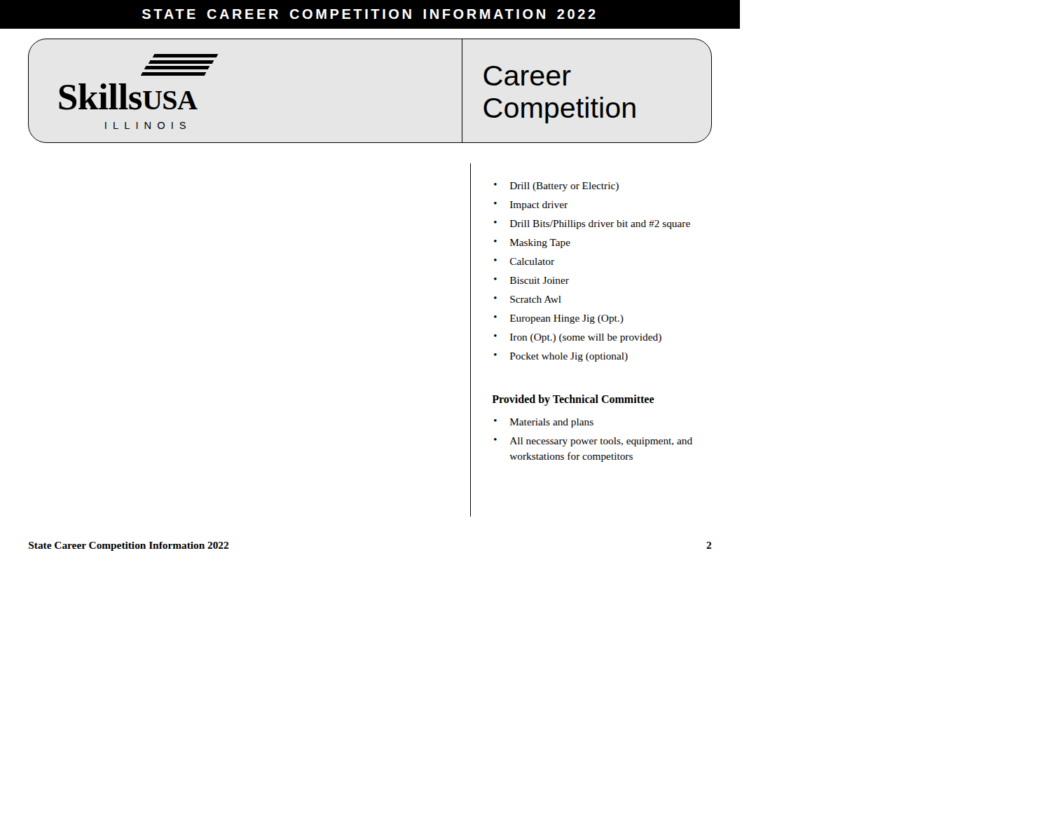STATE CAREER COMPETITION INFORMATION 2022
SkillsUSA
ILLINOIS
Career
Competition
Drill (Battery or Electric)
Impact driver
Drill Bits/Phillips driver bit and #2 square
Masking Tape
Calculator
Biscuit Joiner
Scratch Awl
European Hinge Jig (Opt.)
Iron (Opt.) (some will be provided)
Pocket whole Jig (optional)
Provided by Technical Committee
Materials and plans
All necessary power tools, equipment, and workstations for competitors
State Career Competition Information 2022 2